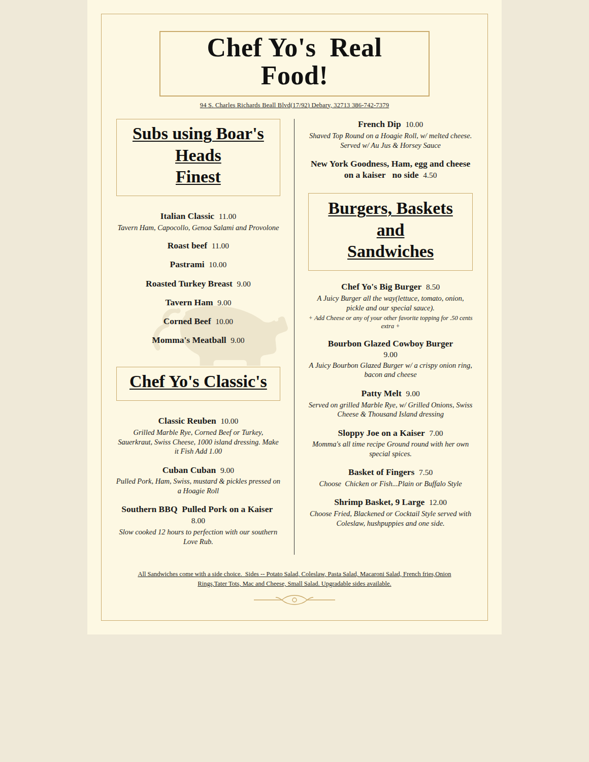Chef Yo's Real Food!
94 S. Charles Richards Beall Blvd(17/92) Debary, 32713 386-742-7379
Subs using Boar's Heads
Finest
Italian Classic 11.00
Tavern Ham, Capocollo, Genoa Salami and Provolone
Roast beef 11.00
Pastrami 10.00
Roasted Turkey Breast 9.00
Tavern Ham 9.00
Corned Beef 10.00
Momma's Meatball 9.00
Chef Yo's Classic's
Classic Reuben 10.00
Grilled Marble Rye, Corned Beef or Turkey, Sauerkraut, Swiss Cheese, 1000 island dressing. Make it Fish Add 1.00
Cuban Cuban 9.00
Pulled Pork, Ham, Swiss, mustard & pickles pressed on a Hoagie Roll
Southern BBQ Pulled Pork on a Kaiser 8.00
Slow cooked 12 hours to perfection with our southern Love Rub.
French Dip 10.00
Shaved Top Round on a Hoagie Roll, w/ melted cheese. Served w/ Au Jus & Horsey Sauce
New York Goodness, Ham, egg and cheese on a kaiser no side 4.50
Burgers, Baskets and
Sandwiches
Chef Yo's Big Burger 8.50
A Juicy Burger all the way(lettuce, tomato, onion, pickle and our special sauce).
+ Add Cheese or any of your other favorite topping for .50 cents extra +
Bourbon Glazed Cowboy Burger
9.00
A Juicy Bourbon Glazed Burger w/ a crispy onion ring, bacon and cheese
Patty Melt 9.00
Served on grilled Marble Rye, w/ Grilled Onions, Swiss Cheese & Thousand Island dressing
Sloppy Joe on a Kaiser 7.00
Momma's all time recipe Ground round with her own special spices.
Basket of Fingers 7.50
Choose Chicken or Fish...Plain or Buffalo Style
Shrimp Basket, 9 Large 12.00
Choose Fried, Blackened or Cocktail Style served with Coleslaw, hushpuppies and one side.
All Sandwiches come with a side choice. Sides -- Potato Salad, Coleslaw, Pasta Salad, Macaroni Salad, French fries,Onion Rings,Tater Tots, Mac and Cheese, Small Salad. Upgradable sides available.